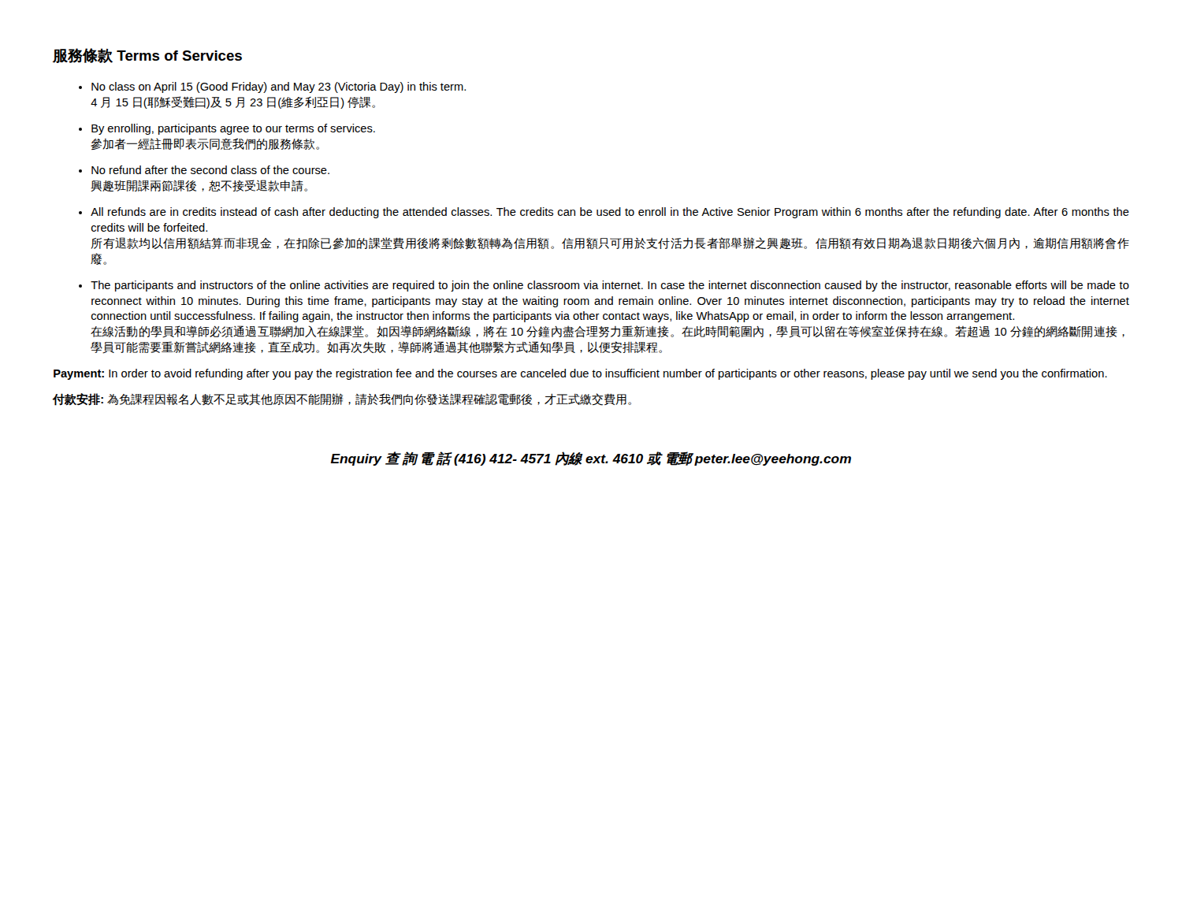服務條款 Terms of Services
No class on April 15 (Good Friday) and May 23 (Victoria Day) in this term.
4 月 15 日(耶穌受難曰)及 5 月 23 日(維多利亞日) 停課。
By enrolling, participants agree to our terms of services.
參加者一經註冊即表示同意我們的服務條款。
No refund after the second class of the course.
興趣班開課兩節課後，恕不接受退款申請。
All refunds are in credits instead of cash after deducting the attended classes. The credits can be used to enroll in the Active Senior Program within 6 months after the refunding date. After 6 months the credits will be forfeited.
所有退款均以信用額結算而非現金，在扣除已參加的課堂費用後將剩餘數額轉為信用額。信用額只可用於支付活力長者部舉辦之興趣班。信用額有效日期為退款日期後六個月內，逾期信用額將會作廢。
The participants and instructors of the online activities are required to join the online classroom via internet. In case the internet disconnection caused by the instructor, reasonable efforts will be made to reconnect within 10 minutes. During this time frame, participants may stay at the waiting room and remain online. Over 10 minutes internet disconnection, participants may try to reload the internet connection until successfulness. If failing again, the instructor then informs the participants via other contact ways, like WhatsApp or email, in order to inform the lesson arrangement.
在線活動的學員和導師必須通過互聯網加入在線課堂。如因導師網絡斷線，將在 10 分鐘內盡合理努力重新連接。在此時間範圍內，學員可以留在等候室並保持在線。若超過 10 分鐘的網絡斷開連接，學員可能需要重新嘗試網絡連接，直至成功。如再次失敗，導師將通過其他聯繫方式通知學員，以便安排課程。
Payment: In order to avoid refunding after you pay the registration fee and the courses are canceled due to insufficient number of participants or other reasons, please pay until we send you the confirmation.
付款安排: 為免課程因報名人數不足或其他原因不能開辦，請於我們向你發送課程確認電郵後，才正式繳交費用。
Enquiry 查 詢 電 話 (416) 412- 4571 內線 ext. 4610 或 電郵 peter.lee@yeehong.com